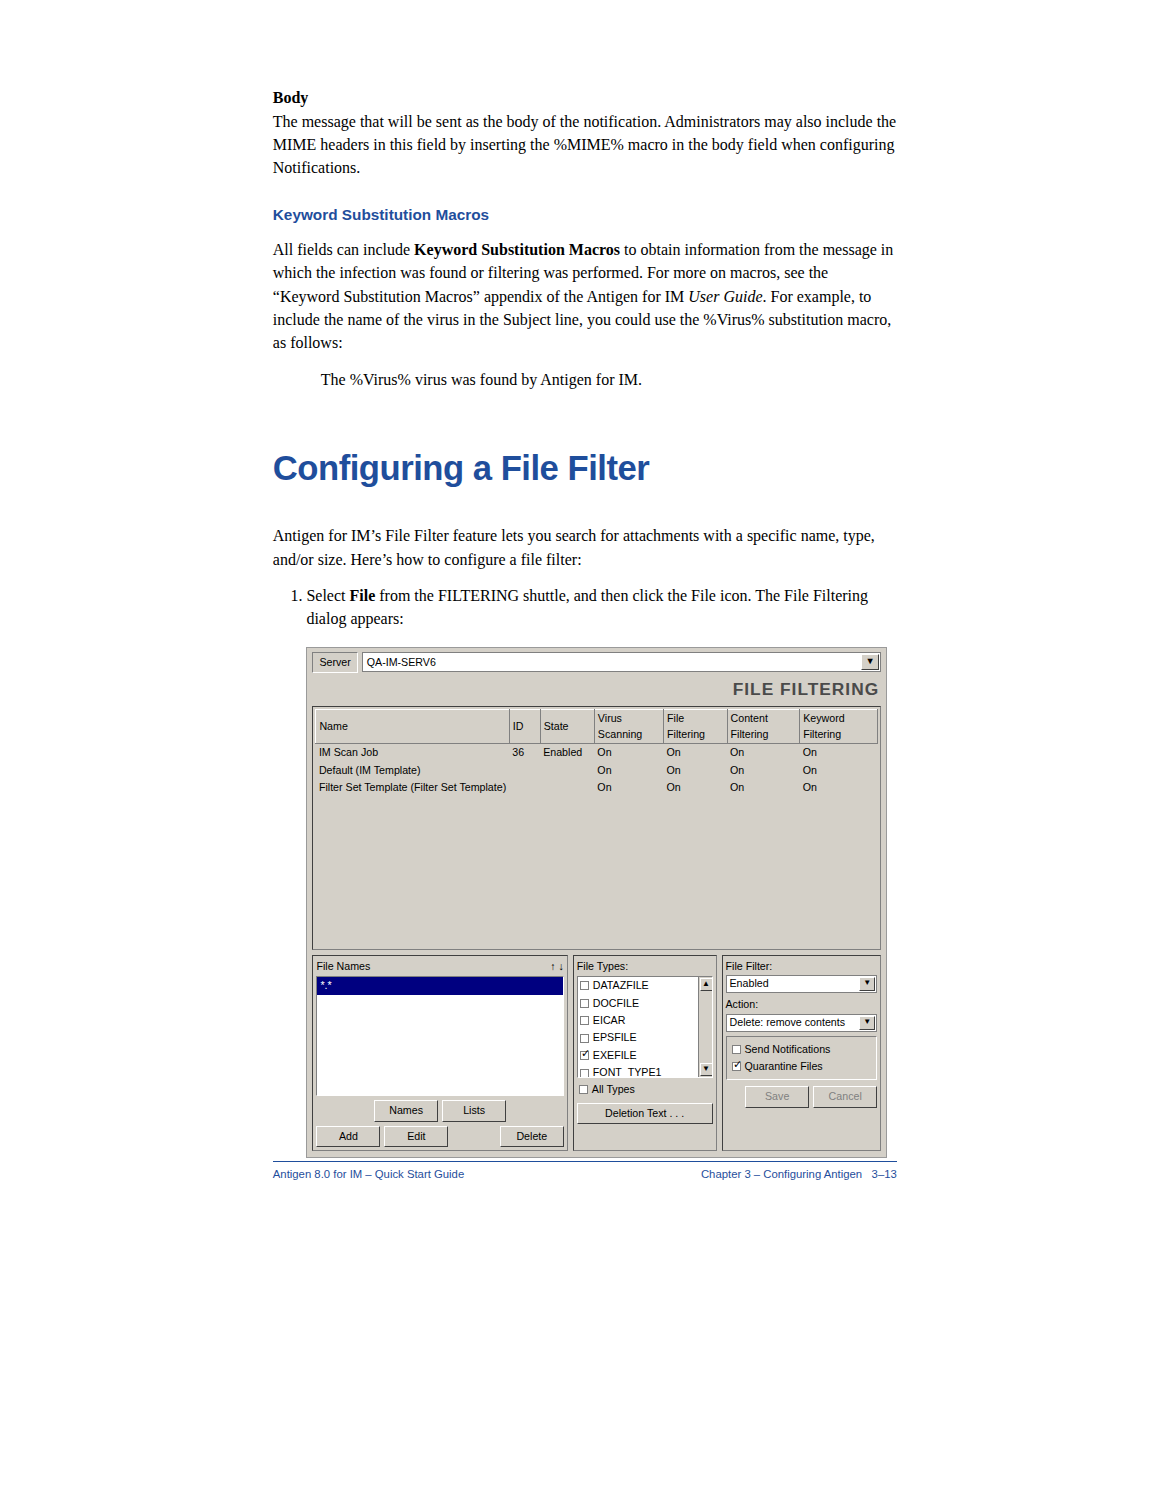Body
The message that will be sent as the body of the notification. Administrators may also include the MIME headers in this field by inserting the %MIME% macro in the body field when configuring Notifications.
Keyword Substitution Macros
All fields can include Keyword Substitution Macros to obtain information from the message in which the infection was found or filtering was performed. For more on macros, see the “Keyword Substitution Macros” appendix of the Antigen for IM User Guide. For example, to include the name of the virus in the Subject line, you could use the %Virus% substitution macro, as follows:
The %Virus% virus was found by Antigen for IM.
Configuring a File Filter
Antigen for IM’s File Filter feature lets you search for attachments with a specific name, type, and/or size. Here’s how to configure a file filter:
Select File from the FILTERING shuttle, and then click the File icon. The File Filtering dialog appears:
Server
QA-IM-SERV6
▼
FILE FILTERING
| Name | ID | State | Virus Scanning | File Filtering | Content Filtering | Keyword Filtering |
| --- | --- | --- | --- | --- | --- | --- |
| IM Scan Job | 36 | Enabled | On | On | On | On |
| Default (IM Template) | | | On | On | On | On |
| Filter Set Template (Filter Set Template) | | | On | On | On | On |
File Names↑ ↓
*.*
Names
Lists
Add
Edit
Delete
File Types:
DATAZFILE
DOCFILE
EICAR
EPSFILE
EXEFILE
FONT_TYPE1
▲
▼
All Types
Deletion Text . . .
File Filter:
Enabled
▼
Action:
Delete: remove contents
▼
Send Notifications
Quarantine Files
Save
Cancel
Antigen 8.0 for IM – Quick Start Guide Chapter 3 – Configuring Antigen 3–13